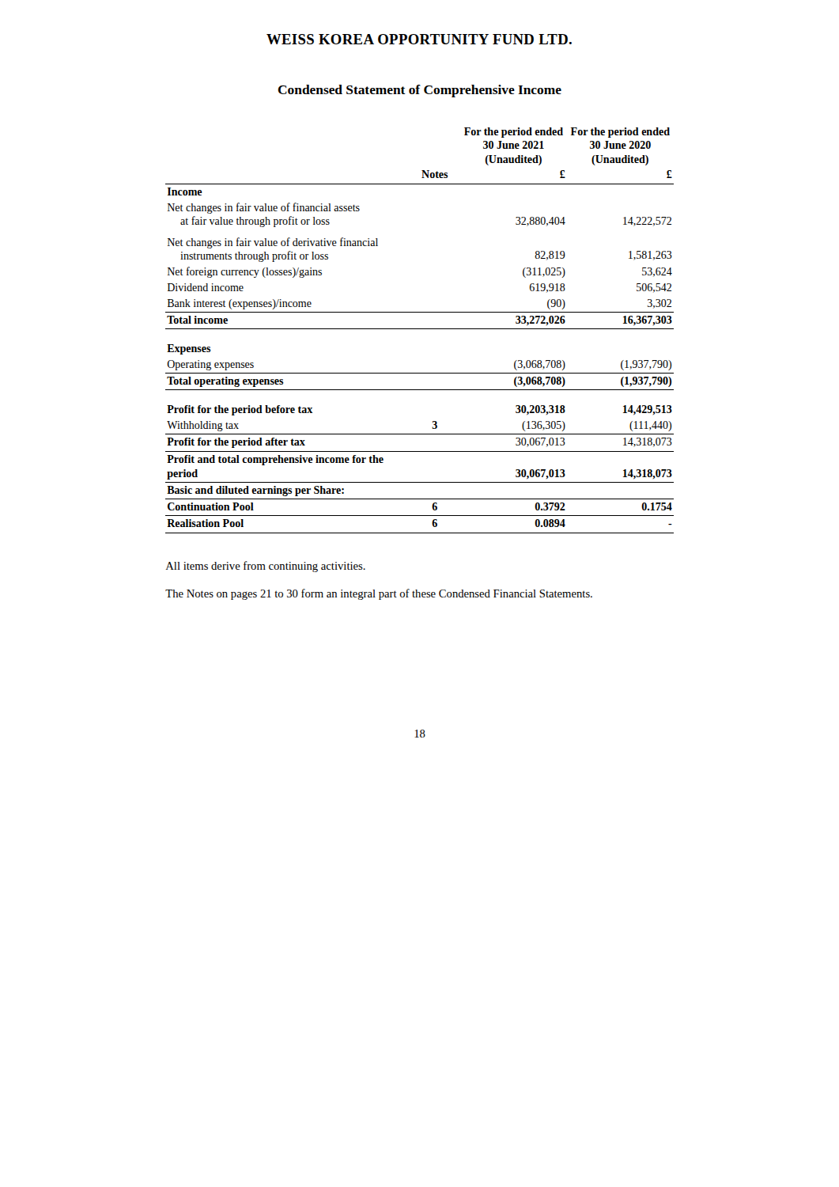WEISS KOREA OPPORTUNITY FUND LTD.
Condensed Statement of Comprehensive Income
| | | For the period ended 30 June 2021 (Unaudited) | For the period ended 30 June 2020 (Unaudited) |
| --- | --- | --- | --- |
| | Notes | £ | £ |
| Income | | | |
| Net changes in fair value of financial assets at fair value through profit or loss | | 32,880,404 | 14,222,572 |
| Net changes in fair value of derivative financial instruments through profit or loss | | 82,819 | 1,581,263 |
| Net foreign currency (losses)/gains | | (311,025) | 53,624 |
| Dividend income | | 619,918 | 506,542 |
| Bank interest (expenses)/income | | (90) | 3,302 |
| Total income | | 33,272,026 | 16,367,303 |
| Expenses | | | |
| Operating expenses | | (3,068,708) | (1,937,790) |
| Total operating expenses | | (3,068,708) | (1,937,790) |
| Profit for the period before tax | | 30,203,318 | 14,429,513 |
| Withholding tax | 3 | (136,305) | (111,440) |
| Profit for the period after tax | | 30,067,013 | 14,318,073 |
| Profit and total comprehensive income for the period | | 30,067,013 | 14,318,073 |
| Basic and diluted earnings per Share: | | | |
| Continuation Pool | 6 | 0.3792 | 0.1754 |
| Realisation Pool | 6 | 0.0894 | - |
All items derive from continuing activities.
The Notes on pages 21 to 30 form an integral part of these Condensed Financial Statements.
18